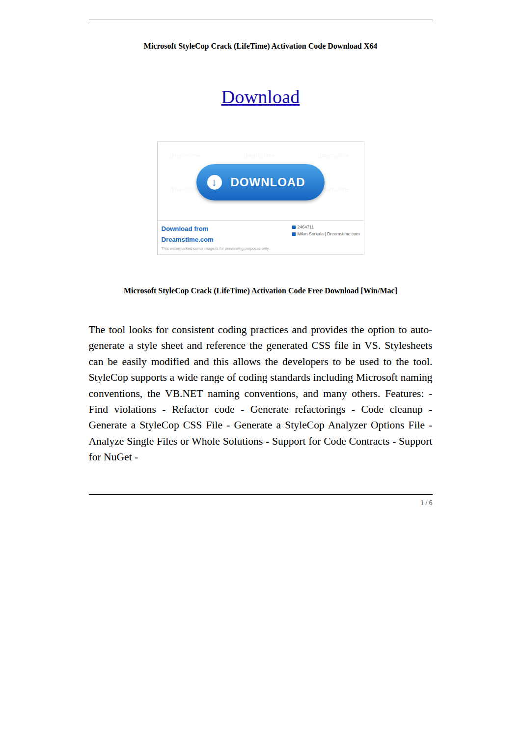Microsoft StyleCop Crack (LifeTime) Activation Code Download X64
Download
dreamstime dreamstime dreamstime dreamstime dreamstime dreamstime
DOWNLOAD
Download from
Dreamstime.com This watermarked comp image is for previewing purposes only.
2464711
Milan Surkala | Dreamstime.com
Microsoft StyleCop Crack (LifeTime) Activation Code Free Download [Win/Mac]
The tool looks for consistent coding practices and provides the option to auto-generate a style sheet and reference the generated CSS file in VS. Stylesheets can be easily modified and this allows the developers to be used to the tool. StyleCop supports a wide range of coding standards including Microsoft naming conventions, the VB.NET naming conventions, and many others. Features: - Find violations - Refactor code - Generate refactorings - Code cleanup - Generate a StyleCop CSS File - Generate a StyleCop Analyzer Options File - Analyze Single Files or Whole Solutions - Support for Code Contracts - Support for NuGet -
1 / 6